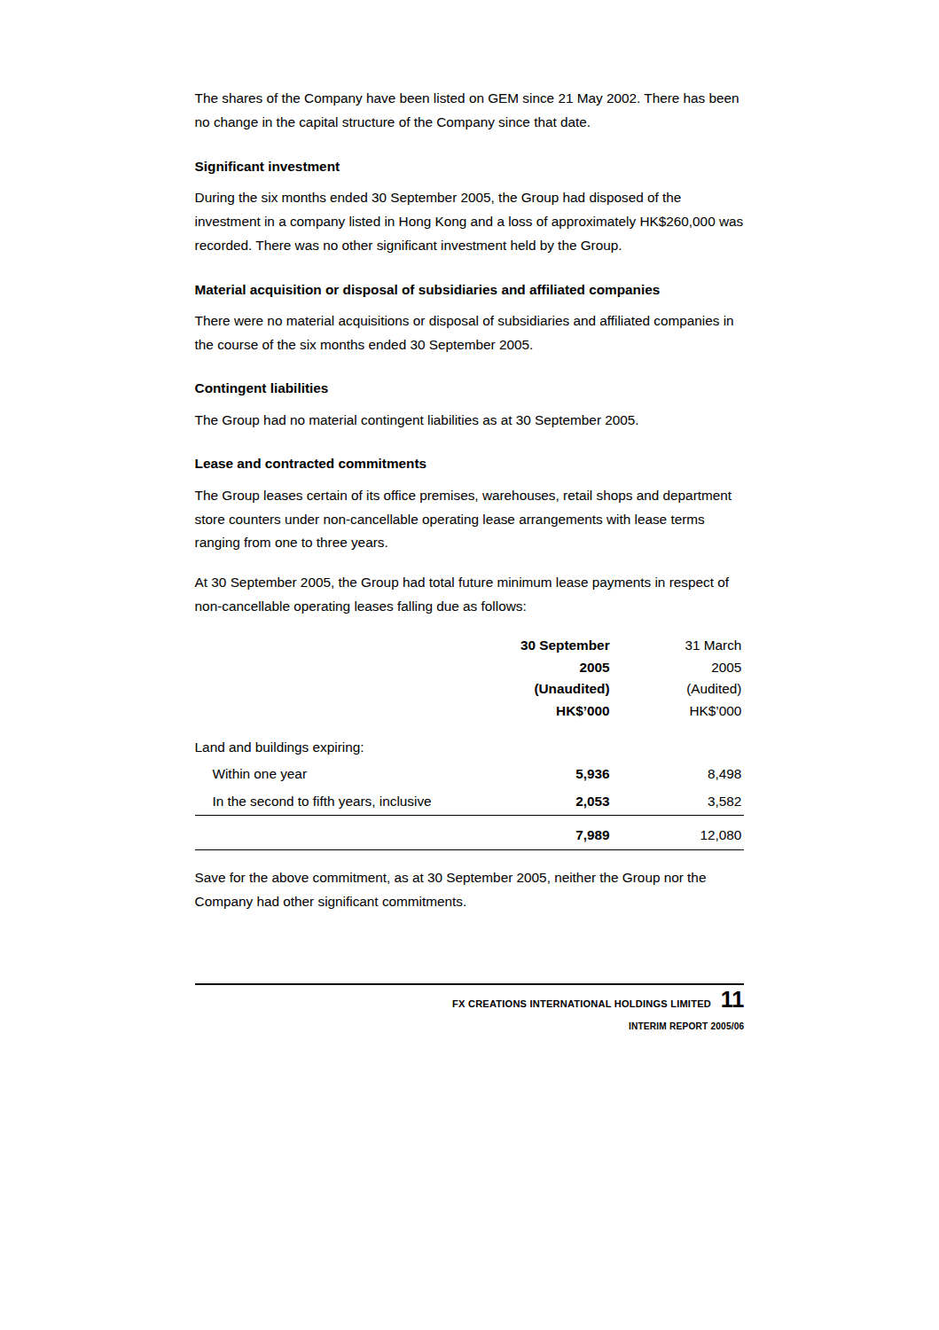The shares of the Company have been listed on GEM since 21 May 2002. There has been no change in the capital structure of the Company since that date.
Significant investment
During the six months ended 30 September 2005, the Group had disposed of the investment in a company listed in Hong Kong and a loss of approximately HK$260,000 was recorded. There was no other significant investment held by the Group.
Material acquisition or disposal of subsidiaries and affiliated companies
There were no material acquisitions or disposal of subsidiaries and affiliated companies in the course of the six months ended 30 September 2005.
Contingent liabilities
The Group had no material contingent liabilities as at 30 September 2005.
Lease and contracted commitments
The Group leases certain of its office premises, warehouses, retail shops and department store counters under non-cancellable operating lease arrangements with lease terms ranging from one to three years.
At 30 September 2005, the Group had total future minimum lease payments in respect of non-cancellable operating leases falling due as follows:
| | 30 September | 31 March |
| | 2005 | 2005 |
| | (Unaudited) | (Audited) |
| | HK$’000 | HK$’000 |
| Land and buildings expiring: | | |
| Within one year | 5,936 | 8,498 |
| In the second to fifth years, inclusive | 2,053 | 3,582 |
| | 7,989 | 12,080 |
Save for the above commitment, as at 30 September 2005, neither the Group nor the Company had other significant commitments.
FX CREATIONS INTERNATIONAL HOLDINGS LIMITED 11
INTERIM REPORT 2005/06